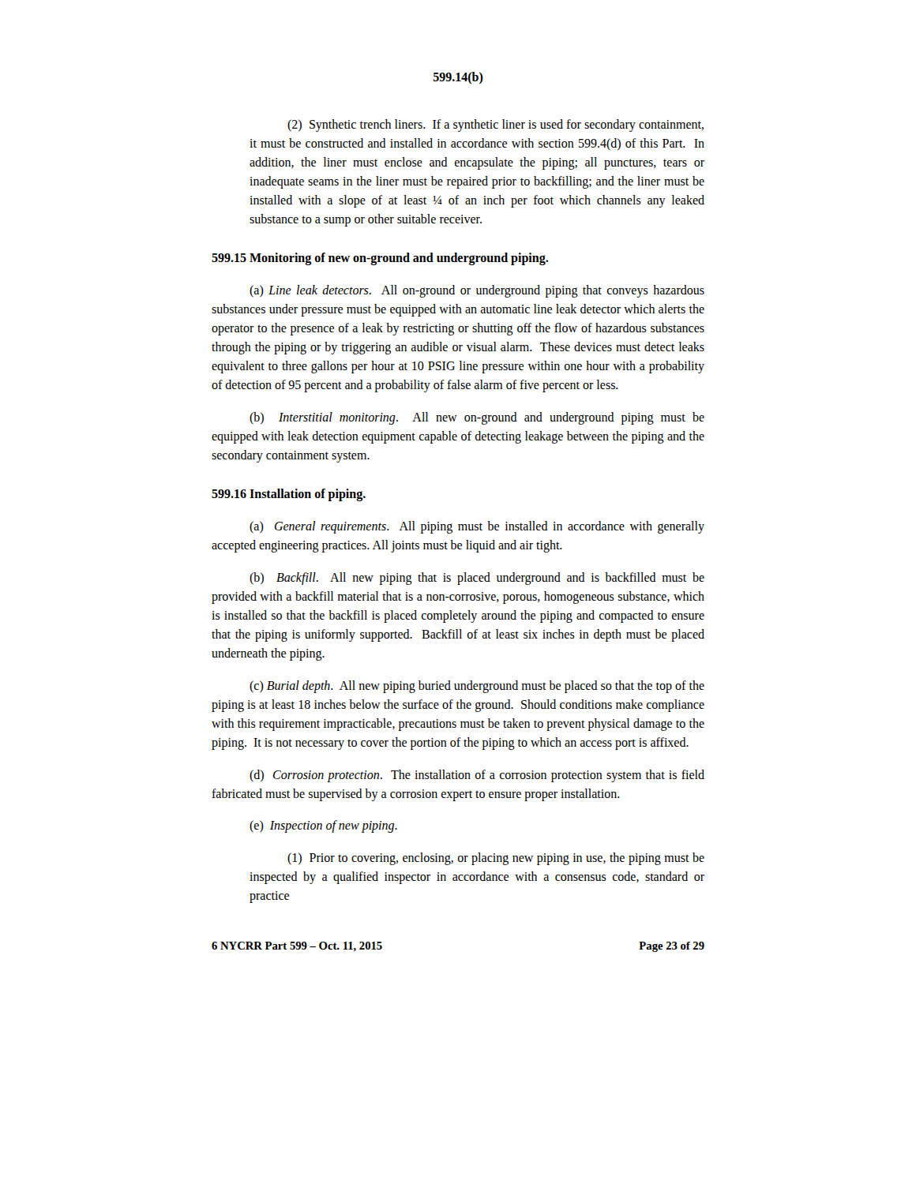599.14(b)
(2) Synthetic trench liners. If a synthetic liner is used for secondary containment, it must be constructed and installed in accordance with section 599.4(d) of this Part. In addition, the liner must enclose and encapsulate the piping; all punctures, tears or inadequate seams in the liner must be repaired prior to backfilling; and the liner must be installed with a slope of at least ¼ of an inch per foot which channels any leaked substance to a sump or other suitable receiver.
599.15 Monitoring of new on-ground and underground piping.
(a) Line leak detectors. All on-ground or underground piping that conveys hazardous substances under pressure must be equipped with an automatic line leak detector which alerts the operator to the presence of a leak by restricting or shutting off the flow of hazardous substances through the piping or by triggering an audible or visual alarm. These devices must detect leaks equivalent to three gallons per hour at 10 PSIG line pressure within one hour with a probability of detection of 95 percent and a probability of false alarm of five percent or less.
(b) Interstitial monitoring. All new on-ground and underground piping must be equipped with leak detection equipment capable of detecting leakage between the piping and the secondary containment system.
599.16 Installation of piping.
(a) General requirements. All piping must be installed in accordance with generally accepted engineering practices. All joints must be liquid and air tight.
(b) Backfill. All new piping that is placed underground and is backfilled must be provided with a backfill material that is a non-corrosive, porous, homogeneous substance, which is installed so that the backfill is placed completely around the piping and compacted to ensure that the piping is uniformly supported. Backfill of at least six inches in depth must be placed underneath the piping.
(c) Burial depth. All new piping buried underground must be placed so that the top of the piping is at least 18 inches below the surface of the ground. Should conditions make compliance with this requirement impracticable, precautions must be taken to prevent physical damage to the piping. It is not necessary to cover the portion of the piping to which an access port is affixed.
(d) Corrosion protection. The installation of a corrosion protection system that is field fabricated must be supervised by a corrosion expert to ensure proper installation.
(e) Inspection of new piping.
(1) Prior to covering, enclosing, or placing new piping in use, the piping must be inspected by a qualified inspector in accordance with a consensus code, standard or practice
6 NYCRR Part 599 – Oct. 11, 2015
Page 23 of 29